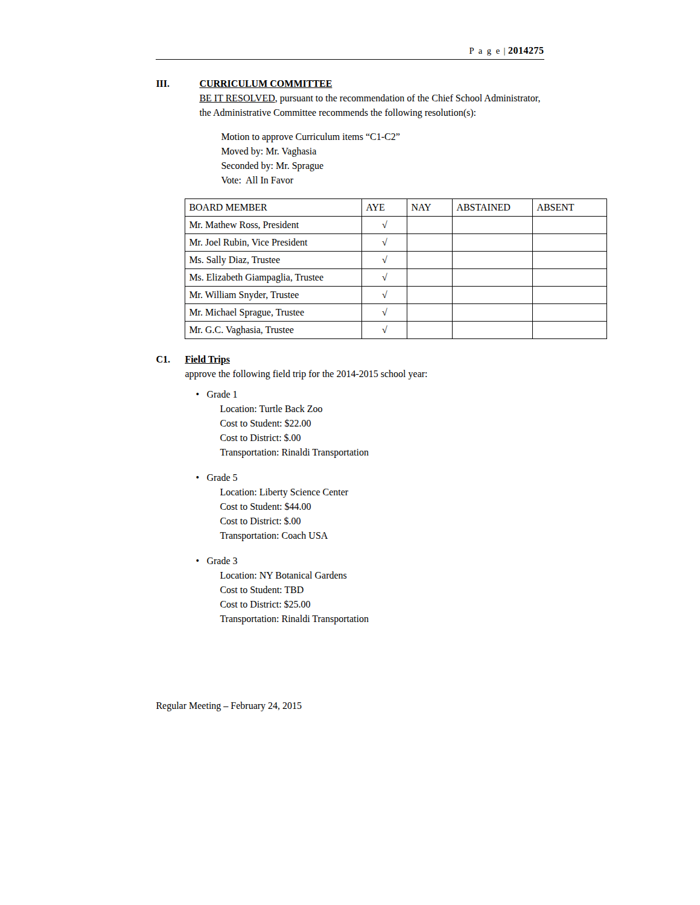P a g e | 2014275
III.
CURRICULUM COMMITTEE
BE IT RESOLVED, pursuant to the recommendation of the Chief School Administrator, the Administrative Committee recommends the following resolution(s):
Motion to approve Curriculum items “C1-C2”
Moved by: Mr. Vaghasia
Seconded by: Mr. Sprague
Vote: All In Favor
| BOARD MEMBER | AYE | NAY | ABSTAINED | ABSENT |
| --- | --- | --- | --- | --- |
| Mr. Mathew Ross, President | √ | | | |
| Mr. Joel Rubin, Vice President | √ | | | |
| Ms. Sally Diaz, Trustee | √ | | | |
| Ms. Elizabeth Giampaglia, Trustee | √ | | | |
| Mr. William Snyder, Trustee | √ | | | |
| Mr. Michael Sprague, Trustee | √ | | | |
| Mr. G.C. Vaghasia, Trustee | √ | | | |
C1.
Field Trips
approve the following field trip for the 2014-2015 school year:
Grade 1
Location: Turtle Back Zoo
Cost to Student: $22.00
Cost to District: $.00
Transportation: Rinaldi Transportation
Grade 5
Location: Liberty Science Center
Cost to Student: $44.00
Cost to District: $.00
Transportation: Coach USA
Grade 3
Location: NY Botanical Gardens
Cost to Student: TBD
Cost to District: $25.00
Transportation: Rinaldi Transportation
Regular Meeting – February 24, 2015